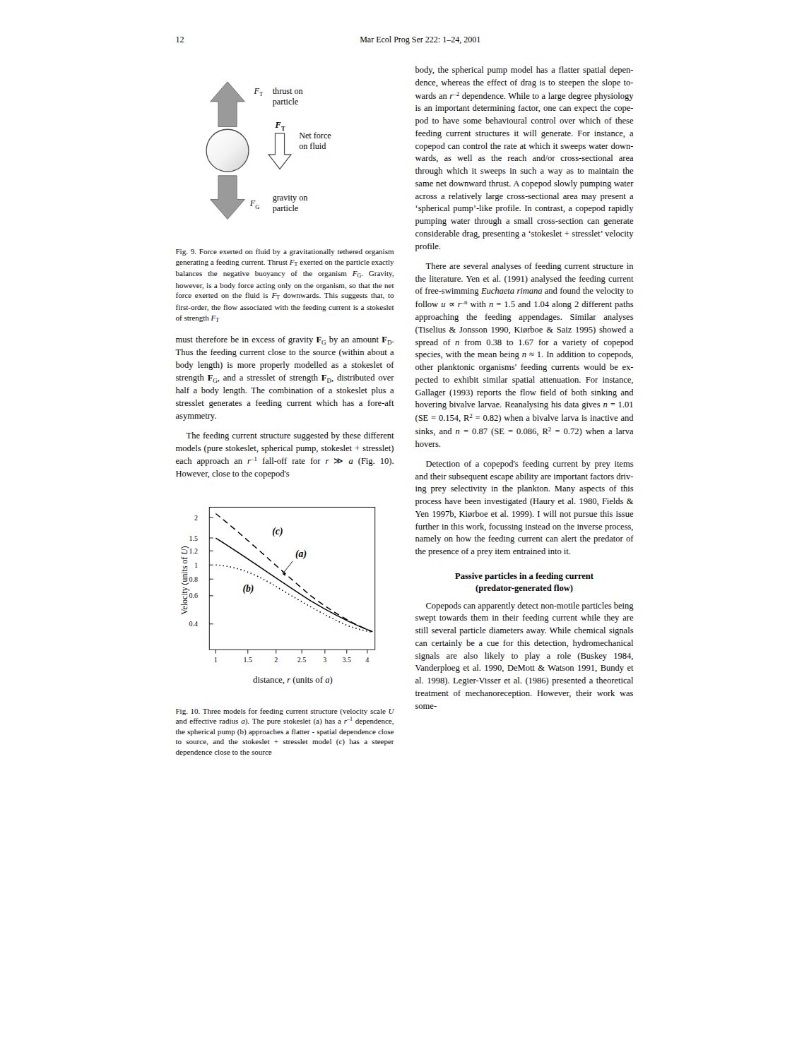12
Mar Ecol Prog Ser 222: 1–24, 2001
F T thrust on particle F T Net force on fluid F G gravity on particle
Fig. 9. Force exerted on fluid by a gravitationally tethered organism generating a feeding current. Thrust FT exerted on the particle exactly balances the negative buoyancy of the organism FG. Gravity, however, is a body force acting only on the organism, so that the net force exerted on the fluid is FT downwards. This suggests that, to first-order, the flow associated with the feeding current is a stokeslet of strength FT
must therefore be in excess of gravity FG by an amount FD. Thus the feeding current close to the source (within about a body length) is more properly modelled as a stokeslet of strength FG, and a stresslet of strength FD, distributed over half a body length. The combination of a stokeslet plus a stresslet generates a feeding current which has a fore-aft asymmetry.
The feeding current structure suggested by these different models (pure stokeslet, spherical pump, stokeslet + stresslet) each approach an r–1 fall-off rate for r ≫ a (Fig. 10). However, close to the copepod's
2 1.5 1.2 1 0.8 0.6 0.4 1 1.5 2 2.5 3 3.5 4 (c) (a) (b) Velocity (units of U) distance, r (units of a)
Fig. 10. Three models for feeding current structure (velocity scale U and effective radius a). The pure stokeslet (a) has a r–1 dependence, the spherical pump (b) approaches a flatter - spatial dependence close to source, and the stokeslet + stresslet model (c) has a steeper dependence close to the source
body, the spherical pump model has a flatter spatial dependence, whereas the effect of drag is to steepen the slope towards an r–2 dependence. While to a large degree physiology is an important determining factor, one can expect the copepod to have some behavioural control over which of these feeding current structures it will generate. For instance, a copepod can control the rate at which it sweeps water downwards, as well as the reach and/or cross-sectional area through which it sweeps in such a way as to maintain the same net downward thrust. A copepod slowly pumping water across a relatively large cross-sectional area may present a ‘spherical pump’-like profile. In contrast, a copepod rapidly pumping water through a small cross-section can generate considerable drag, presenting a ‘stokeslet + stresslet’ velocity profile.
There are several analyses of feeding current structure in the literature. Yen et al. (1991) analysed the feeding current of free-swimming Euchaeta rimana and found the velocity to follow u ∝ r–n with n = 1.5 and 1.04 along 2 different paths approaching the feeding appendages. Similar analyses (Tiselius & Jonsson 1990, Kiørboe & Saiz 1995) showed a spread of n from 0.38 to 1.67 for a variety of copepod species, with the mean being n ≈ 1. In addition to copepods, other planktonic organisms' feeding currents would be expected to exhibit similar spatial attenuation. For instance, Gallager (1993) reports the flow field of both sinking and hovering bivalve larvae. Reanalysing his data gives n = 1.01 (SE = 0.154, R2 = 0.82) when a bivalve larva is inactive and sinks, and n = 0.87 (SE = 0.086, R2 = 0.72) when a larva hovers.
Detection of a copepod's feeding current by prey items and their subsequent escape ability are important factors driving prey selectivity in the plankton. Many aspects of this process have been investigated (Haury et al. 1980, Fields & Yen 1997b, Kiørboe et al. 1999). I will not pursue this issue further in this work, focussing instead on the inverse process, namely on how the feeding current can alert the predator of the presence of a prey item entrained into it.
Passive particles in a feeding current
(predator-generated flow)
Copepods can apparently detect non-motile particles being swept towards them in their feeding current while they are still several particle diameters away. While chemical signals can certainly be a cue for this detection, hydromechanical signals are also likely to play a role (Buskey 1984, Vanderploeg et al. 1990, DeMott & Watson 1991, Bundy et al. 1998). Legier-Visser et al. (1986) presented a theoretical treatment of mechanoreception. However, their work was some-